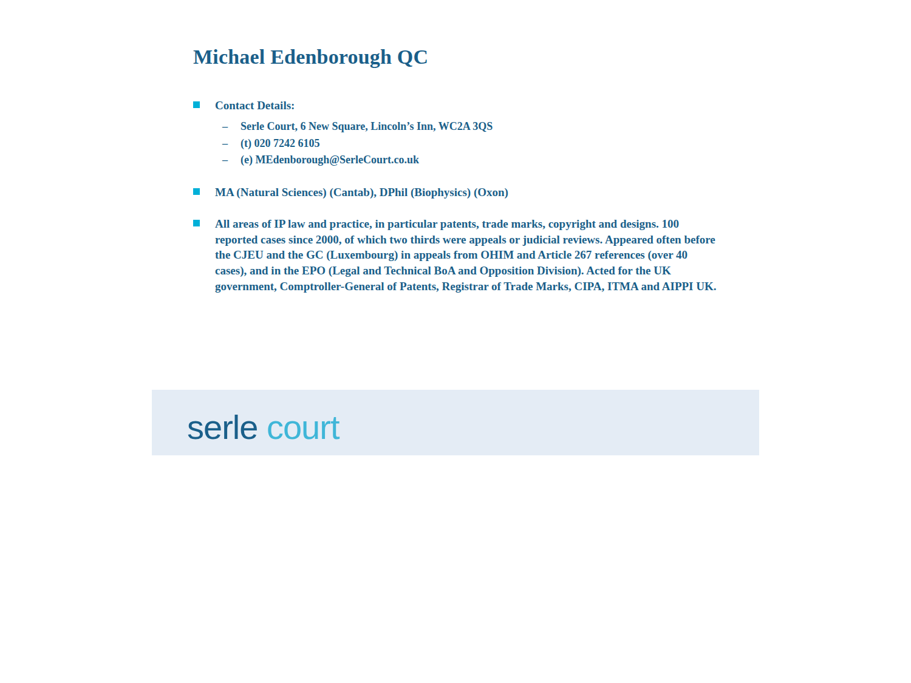Michael Edenborough QC
Contact Details:
Serle Court, 6 New Square, Lincoln’s Inn, WC2A 3QS
(t) 020 7242 6105
(e) MEdenborough@SerleCourt.co.uk
MA (Natural Sciences) (Cantab), DPhil (Biophysics) (Oxon)
All areas of IP law and practice, in particular patents, trade marks, copyright and designs. 100 reported cases since 2000, of which two thirds were appeals or judicial reviews. Appeared often before the CJEU and the GC (Luxembourg) in appeals from OHIM and Article 267 references (over 40 cases), and in the EPO (Legal and Technical BoA and Opposition Division). Acted for the UK government, Comptroller-General of Patents, Registrar of Trade Marks, CIPA, ITMA and AIPPI UK.
serle court